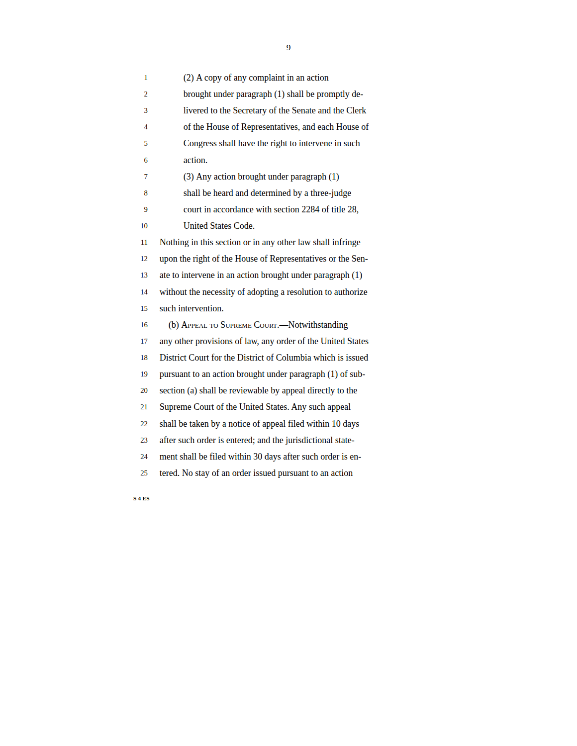9
(2) A copy of any complaint in an action
brought under paragraph (1) shall be promptly de-
livered to the Secretary of the Senate and the Clerk
of the House of Representatives, and each House of
Congress shall have the right to intervene in such
action.
(3) Any action brought under paragraph (1)
shall be heard and determined by a three-judge
court in accordance with section 2284 of title 28,
United States Code.
Nothing in this section or in any other law shall infringe
upon the right of the House of Representatives or the Sen-
ate to intervene in an action brought under paragraph (1)
without the necessity of adopting a resolution to authorize
such intervention.
(b) Appeal to Supreme Court.—Notwithstanding
any other provisions of law, any order of the United States
District Court for the District of Columbia which is issued
pursuant to an action brought under paragraph (1) of sub-
section (a) shall be reviewable by appeal directly to the
Supreme Court of the United States. Any such appeal
shall be taken by a notice of appeal filed within 10 days
after such order is entered; and the jurisdictional state-
ment shall be filed within 30 days after such order is en-
tered. No stay of an order issued pursuant to an action
S 4 ES